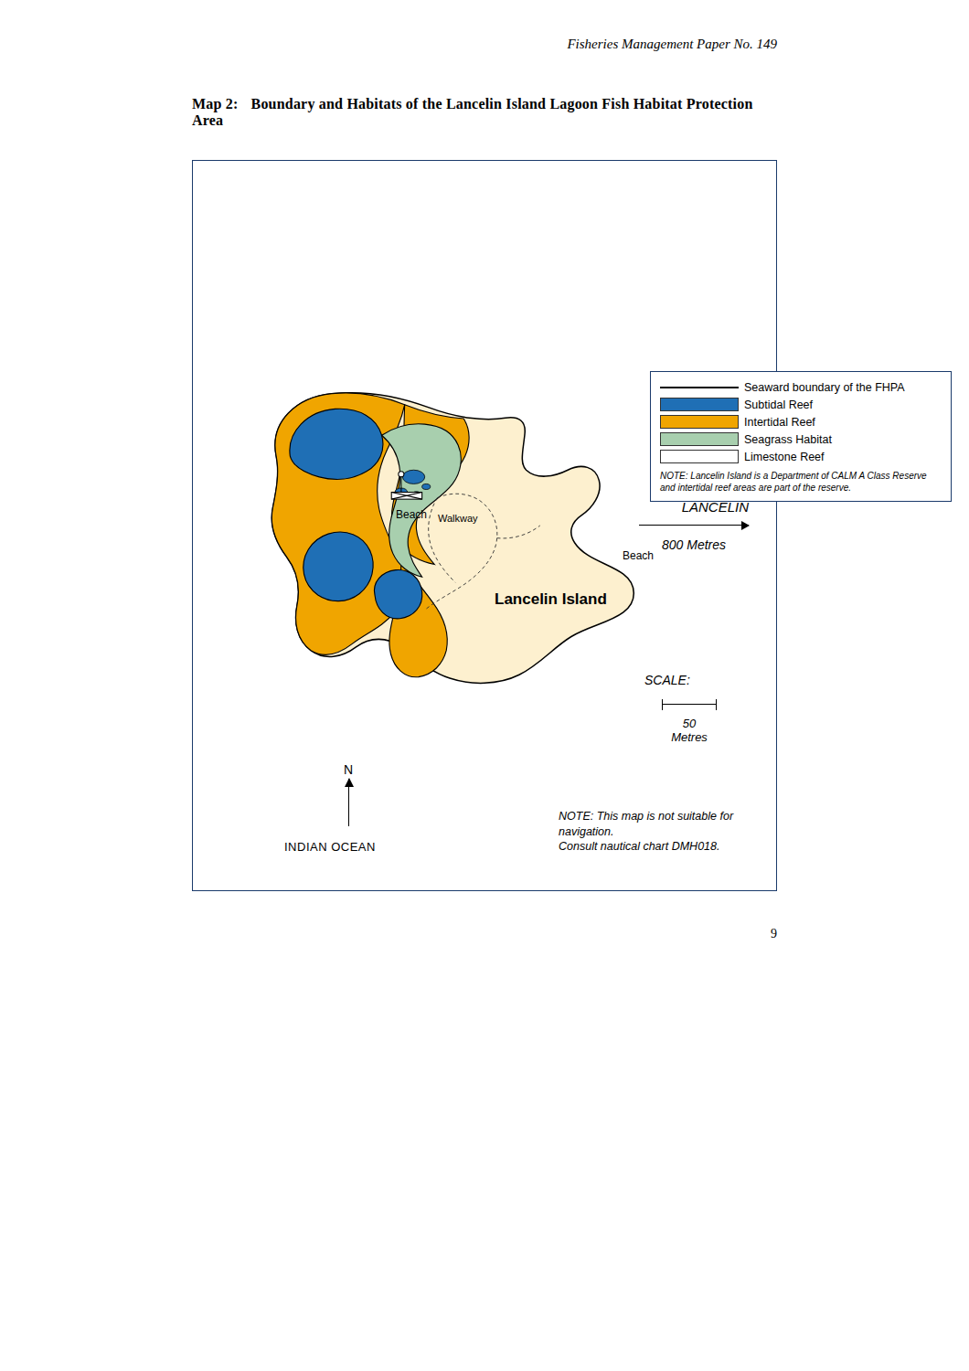Fisheries Management Paper No. 149
Map 2: Boundary and Habitats of the Lancelin Island Lagoon Fish Habitat Protection Area
| | Seaward boundary of the FHPA |
| | Subtidal Reef |
| | Intertidal Reef |
| | Seagrass Habitat |
| | Limestone Reef |
NOTE: Lancelin Island is a Department of CALM A Class Reserve and intertidal reef areas are part of the reserve.
Lancelin Island
Beach
Walkway
Beach
LANCELIN
800 Metres
SCALE:
50
Metres
N
INDIAN OCEAN
NOTE: This map is not suitable for navigation.
Consult nautical chart DMH018.
9